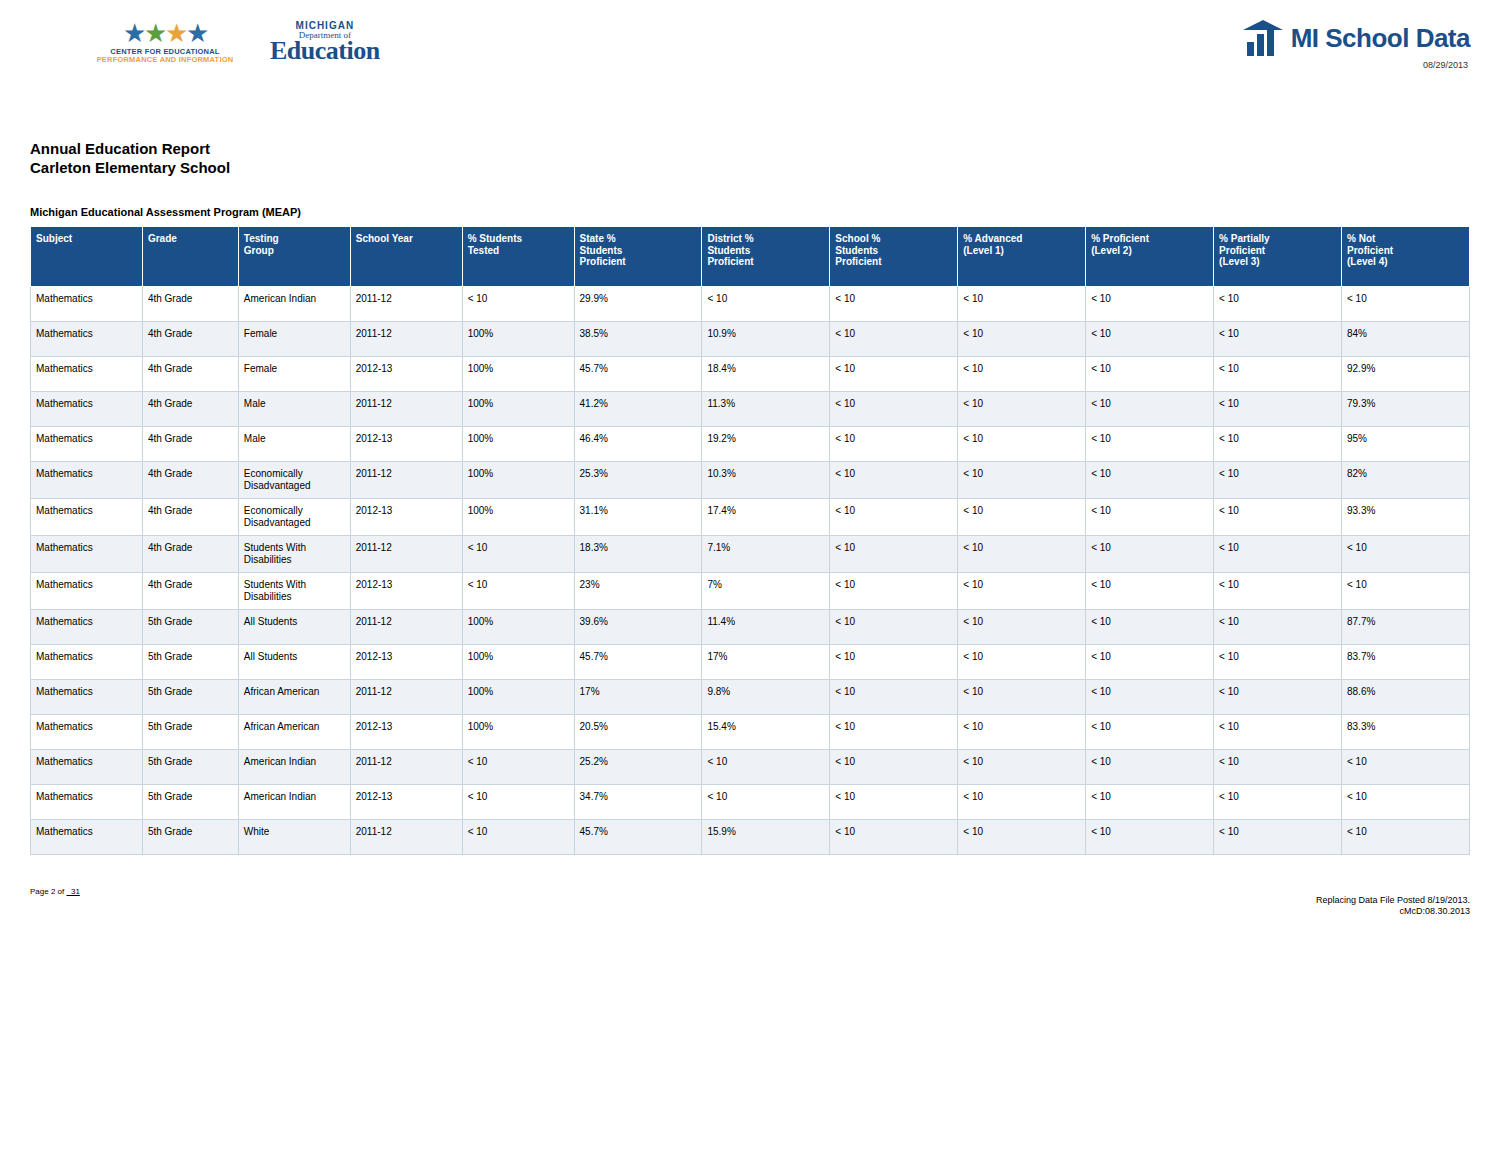★★★★
CENTER FOR EDUCATIONAL
PERFORMANCE AND INFORMATION
MICHIGAN
Department of Education
MI School Data
08/29/2013
Annual Education Report
Carleton Elementary School
Michigan Educational Assessment Program (MEAP)
| Subject | Grade | Testing Group | School Year | % Students Tested | State % Students Proficient | District % Students Proficient | School % Students Proficient | % Advanced (Level 1) | % Proficient (Level 2) | % Partially Proficient (Level 3) | % Not Proficient (Level 4) |
| --- | --- | --- | --- | --- | --- | --- | --- | --- | --- | --- | --- |
| Mathematics | 4th Grade | American Indian | 2011-12 | < 10 | 29.9% | < 10 | < 10 | < 10 | < 10 | < 10 | < 10 |
| Mathematics | 4th Grade | Female | 2011-12 | 100% | 38.5% | 10.9% | < 10 | < 10 | < 10 | < 10 | 84% |
| Mathematics | 4th Grade | Female | 2012-13 | 100% | 45.7% | 18.4% | < 10 | < 10 | < 10 | < 10 | 92.9% |
| Mathematics | 4th Grade | Male | 2011-12 | 100% | 41.2% | 11.3% | < 10 | < 10 | < 10 | < 10 | 79.3% |
| Mathematics | 4th Grade | Male | 2012-13 | 100% | 46.4% | 19.2% | < 10 | < 10 | < 10 | < 10 | 95% |
| Mathematics | 4th Grade | Economically Disadvantaged | 2011-12 | 100% | 25.3% | 10.3% | < 10 | < 10 | < 10 | < 10 | 82% |
| Mathematics | 4th Grade | Economically Disadvantaged | 2012-13 | 100% | 31.1% | 17.4% | < 10 | < 10 | < 10 | < 10 | 93.3% |
| Mathematics | 4th Grade | Students With Disabilities | 2011-12 | < 10 | 18.3% | 7.1% | < 10 | < 10 | < 10 | < 10 | < 10 |
| Mathematics | 4th Grade | Students With Disabilities | 2012-13 | < 10 | 23% | 7% | < 10 | < 10 | < 10 | < 10 | < 10 |
| Mathematics | 5th Grade | All Students | 2011-12 | 100% | 39.6% | 11.4% | < 10 | < 10 | < 10 | < 10 | 87.7% |
| Mathematics | 5th Grade | All Students | 2012-13 | 100% | 45.7% | 17% | < 10 | < 10 | < 10 | < 10 | 83.7% |
| Mathematics | 5th Grade | African American | 2011-12 | 100% | 17% | 9.8% | < 10 | < 10 | < 10 | < 10 | 88.6% |
| Mathematics | 5th Grade | African American | 2012-13 | 100% | 20.5% | 15.4% | < 10 | < 10 | < 10 | < 10 | 83.3% |
| Mathematics | 5th Grade | American Indian | 2011-12 | < 10 | 25.2% | < 10 | < 10 | < 10 | < 10 | < 10 | < 10 |
| Mathematics | 5th Grade | American Indian | 2012-13 | < 10 | 34.7% | < 10 | < 10 | < 10 | < 10 | < 10 | < 10 |
| Mathematics | 5th Grade | White | 2011-12 | < 10 | 45.7% | 15.9% | < 10 | < 10 | < 10 | < 10 | < 10 |
Page 2 of 31
Replacing Data File Posted 8/19/2013.
cMcD:08.30.2013